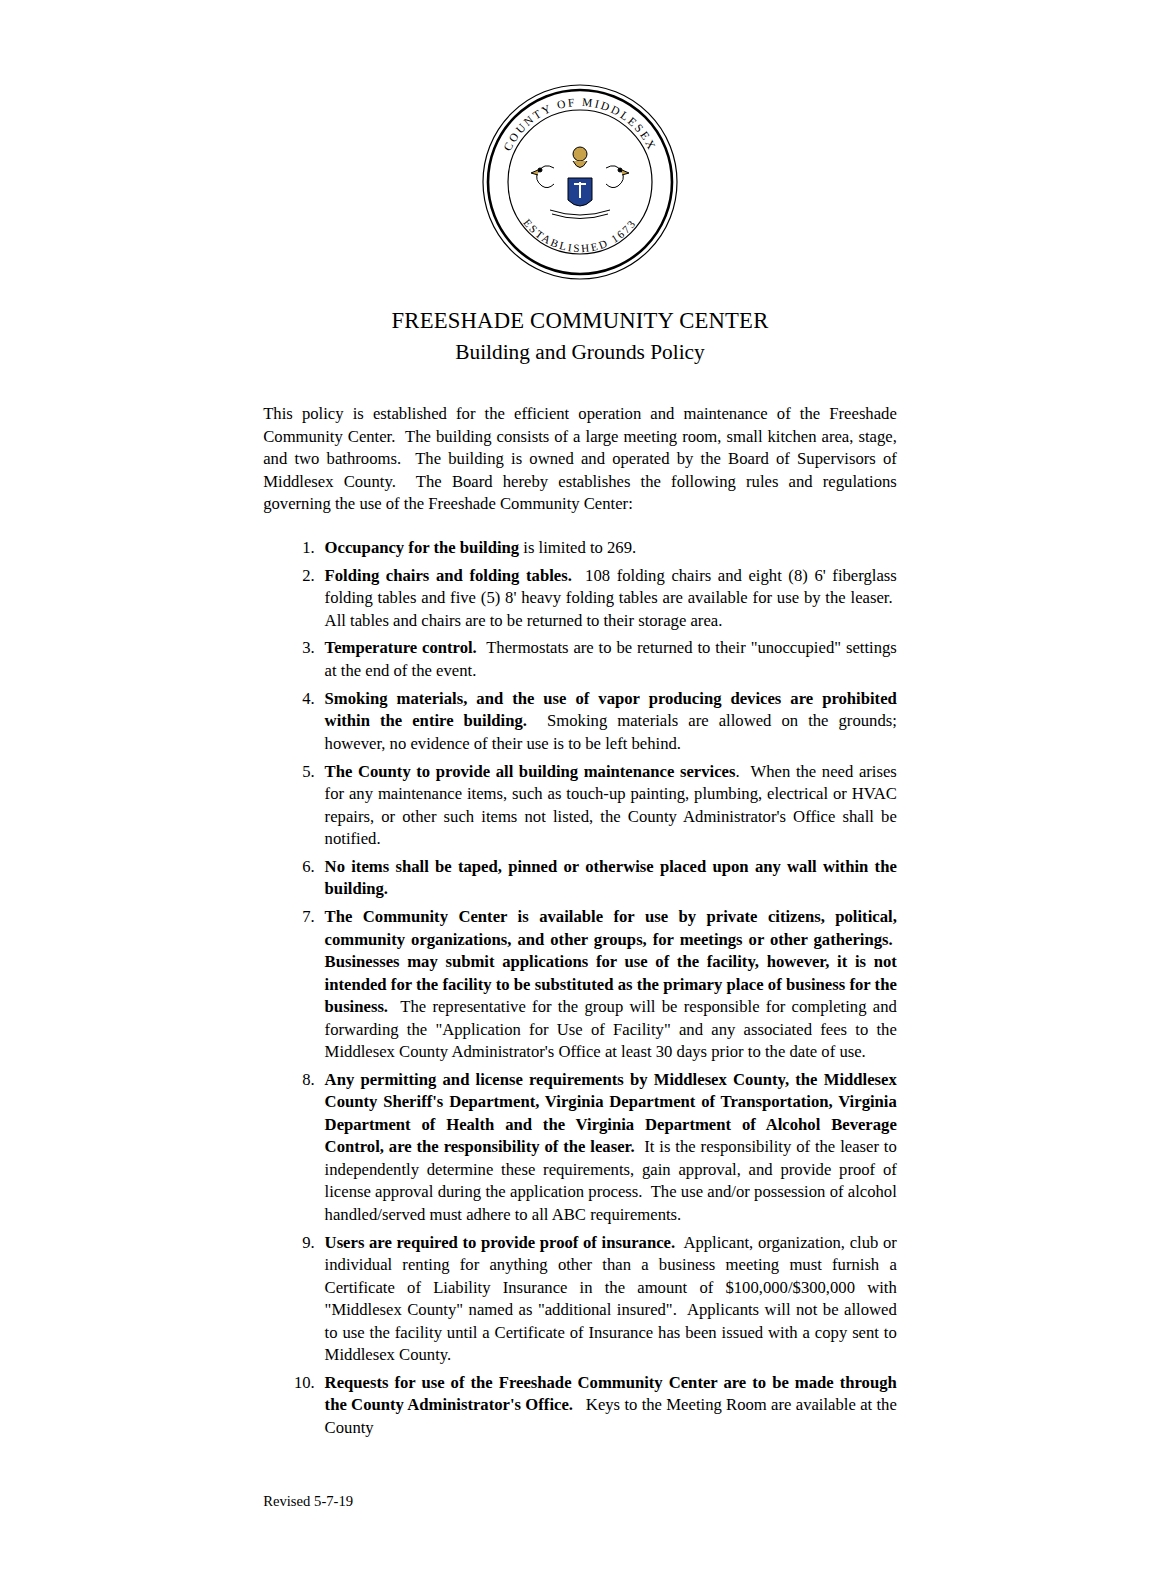COUNTY OF MIDDLESEX ESTABLISHED 1673
FREESHADE COMMUNITY CENTER
Building and Grounds Policy
This policy is established for the efficient operation and maintenance of the Freeshade Community Center. The building consists of a large meeting room, small kitchen area, stage, and two bathrooms. The building is owned and operated by the Board of Supervisors of Middlesex County. The Board hereby establishes the following rules and regulations governing the use of the Freeshade Community Center:
Occupancy for the building is limited to 269.
Folding chairs and folding tables. 108 folding chairs and eight (8) 6' fiberglass folding tables and five (5) 8' heavy folding tables are available for use by the leaser. All tables and chairs are to be returned to their storage area.
Temperature control. Thermostats are to be returned to their "unoccupied" settings at the end of the event.
Smoking materials, and the use of vapor producing devices are prohibited within the entire building. Smoking materials are allowed on the grounds; however, no evidence of their use is to be left behind.
The County to provide all building maintenance services. When the need arises for any maintenance items, such as touch-up painting, plumbing, electrical or HVAC repairs, or other such items not listed, the County Administrator's Office shall be notified.
No items shall be taped, pinned or otherwise placed upon any wall within the building.
The Community Center is available for use by private citizens, political, community organizations, and other groups, for meetings or other gatherings. Businesses may submit applications for use of the facility, however, it is not intended for the facility to be substituted as the primary place of business for the business. The representative for the group will be responsible for completing and forwarding the "Application for Use of Facility" and any associated fees to the Middlesex County Administrator's Office at least 30 days prior to the date of use.
Any permitting and license requirements by Middlesex County, the Middlesex County Sheriff's Department, Virginia Department of Transportation, Virginia Department of Health and the Virginia Department of Alcohol Beverage Control, are the responsibility of the leaser. It is the responsibility of the leaser to independently determine these requirements, gain approval, and provide proof of license approval during the application process. The use and/or possession of alcohol handled/served must adhere to all ABC requirements.
Users are required to provide proof of insurance. Applicant, organization, club or individual renting for anything other than a business meeting must furnish a Certificate of Liability Insurance in the amount of $100,000/$300,000 with "Middlesex County" named as "additional insured". Applicants will not be allowed to use the facility until a Certificate of Insurance has been issued with a copy sent to Middlesex County.
Requests for use of the Freeshade Community Center are to be made through the County Administrator's Office. Keys to the Meeting Room are available at the County
Revised 5-7-19